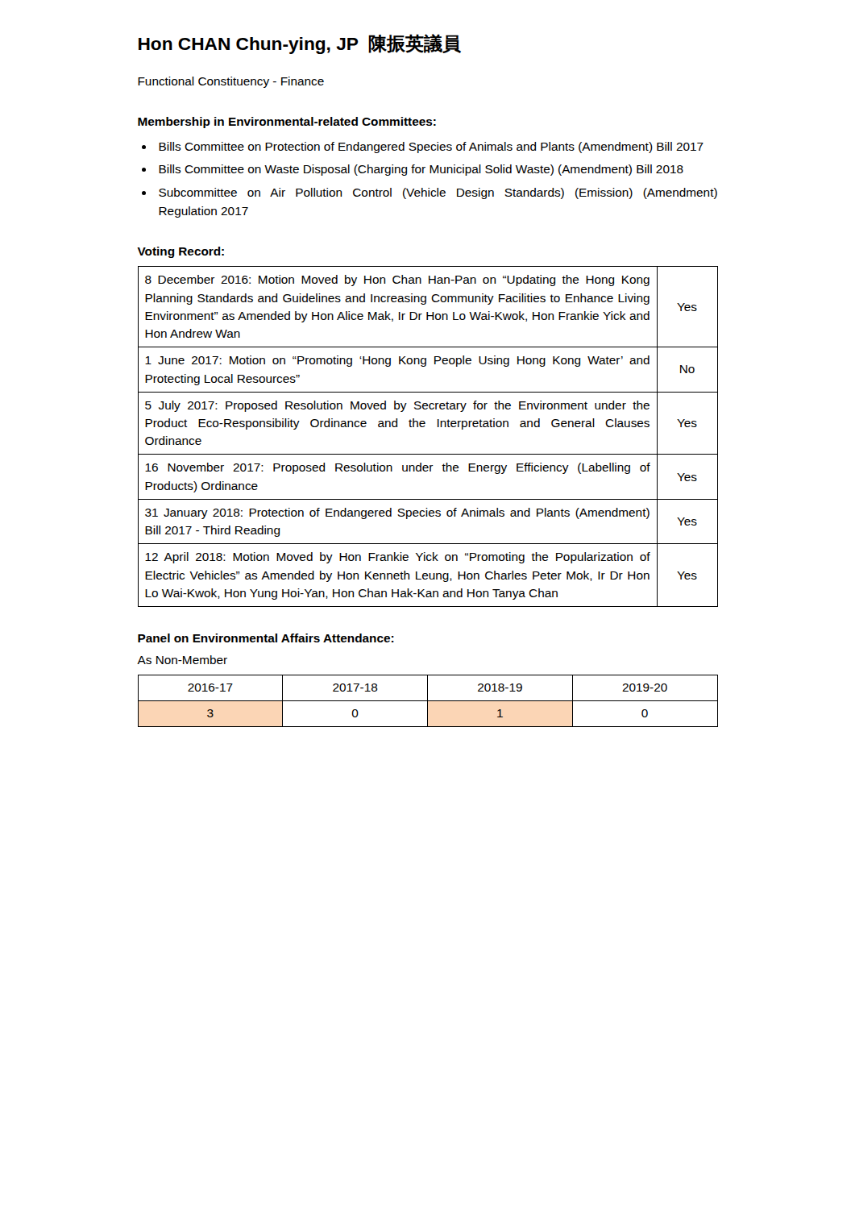Hon CHAN Chun-ying, JP 陳振英議員
Functional Constituency - Finance
Membership in Environmental-related Committees:
Bills Committee on Protection of Endangered Species of Animals and Plants (Amendment) Bill 2017
Bills Committee on Waste Disposal (Charging for Municipal Solid Waste) (Amendment) Bill 2018
Subcommittee on Air Pollution Control (Vehicle Design Standards) (Emission) (Amendment) Regulation 2017
Voting Record:
| 8 December 2016: Motion Moved by Hon Chan Han-Pan on “Updating the Hong Kong Planning Standards and Guidelines and Increasing Community Facilities to Enhance Living Environment” as Amended by Hon Alice Mak, Ir Dr Hon Lo Wai-Kwok, Hon Frankie Yick and Hon Andrew Wan | Yes |
| 1 June 2017: Motion on “Promoting ‘Hong Kong People Using Hong Kong Water’ and Protecting Local Resources” | No |
| 5 July 2017: Proposed Resolution Moved by Secretary for the Environment under the Product Eco-Responsibility Ordinance and the Interpretation and General Clauses Ordinance | Yes |
| 16 November 2017: Proposed Resolution under the Energy Efficiency (Labelling of Products) Ordinance | Yes |
| 31 January 2018: Protection of Endangered Species of Animals and Plants (Amendment) Bill 2017 - Third Reading | Yes |
| 12 April 2018: Motion Moved by Hon Frankie Yick on “Promoting the Popularization of Electric Vehicles” as Amended by Hon Kenneth Leung, Hon Charles Peter Mok, Ir Dr Hon Lo Wai-Kwok, Hon Yung Hoi-Yan, Hon Chan Hak-Kan and Hon Tanya Chan | Yes |
Panel on Environmental Affairs Attendance:
As Non-Member
| 2016-17 | 2017-18 | 2018-19 | 2019-20 |
| 3 | 0 | 1 | 0 |